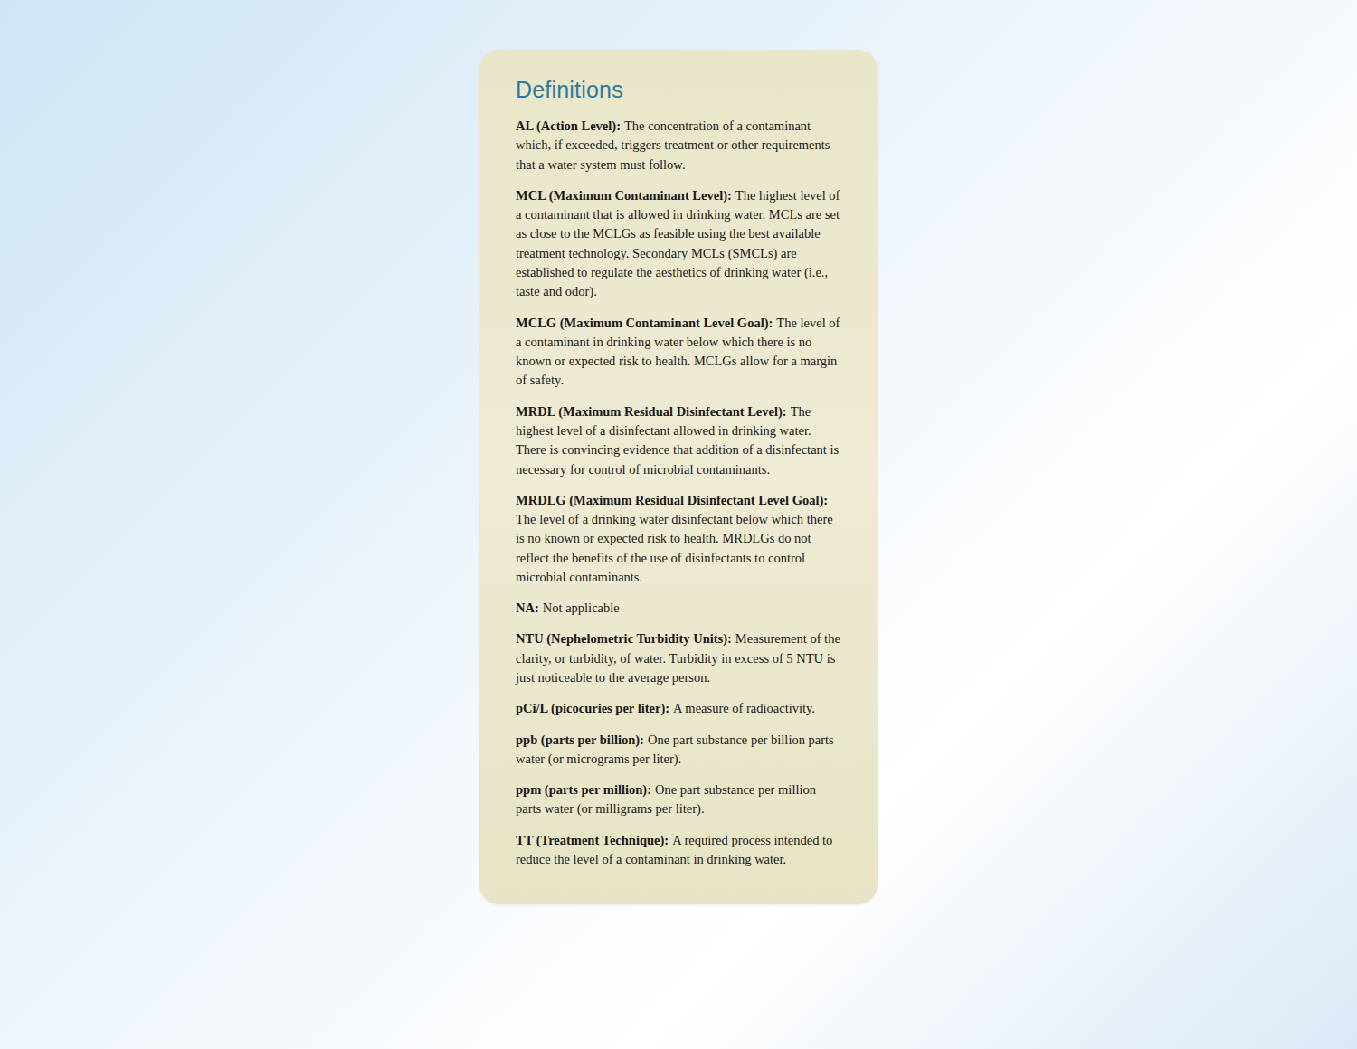Definitions
AL (Action Level):
The concentration of a contaminant which, if exceeded, triggers treatment or other requirements that a water system must follow.
MCL (Maximum Contaminant Level):
The highest level of a contaminant that is allowed in drinking water. MCLs are set as close to the MCLGs as feasible using the best available treatment technology. Secondary MCLs (SMCLs) are established to regulate the aesthetics of drinking water (i.e., taste and odor).
MCLG (Maximum Contaminant Level Goal):
The level of a contaminant in drinking water below which there is no known or expected risk to health. MCLGs allow for a margin of safety.
MRDL (Maximum Residual Disinfectant Level):
The highest level of a disinfectant allowed in drinking water. There is convincing evidence that addition of a disinfectant is necessary for control of microbial contaminants.
MRDLG (Maximum Residual Disinfectant Level Goal):
The level of a drinking water disinfectant below which there is no known or expected risk to health. MRDLGs do not reflect the benefits of the use of disinfectants to control microbial contaminants.
NA:
Not applicable
NTU (Nephelometric Turbidity Units):
Measurement of the clarity, or turbidity, of water. Turbidity in excess of 5 NTU is just noticeable to the average person.
pCi/L (picocuries per liter):
A measure of radioactivity.
ppb (parts per billion):
One part substance per billion parts water (or micrograms per liter).
ppm (parts per million):
One part substance per million parts water (or milligrams per liter).
TT (Treatment Technique):
A required process intended to reduce the level of a contaminant in drinking water.